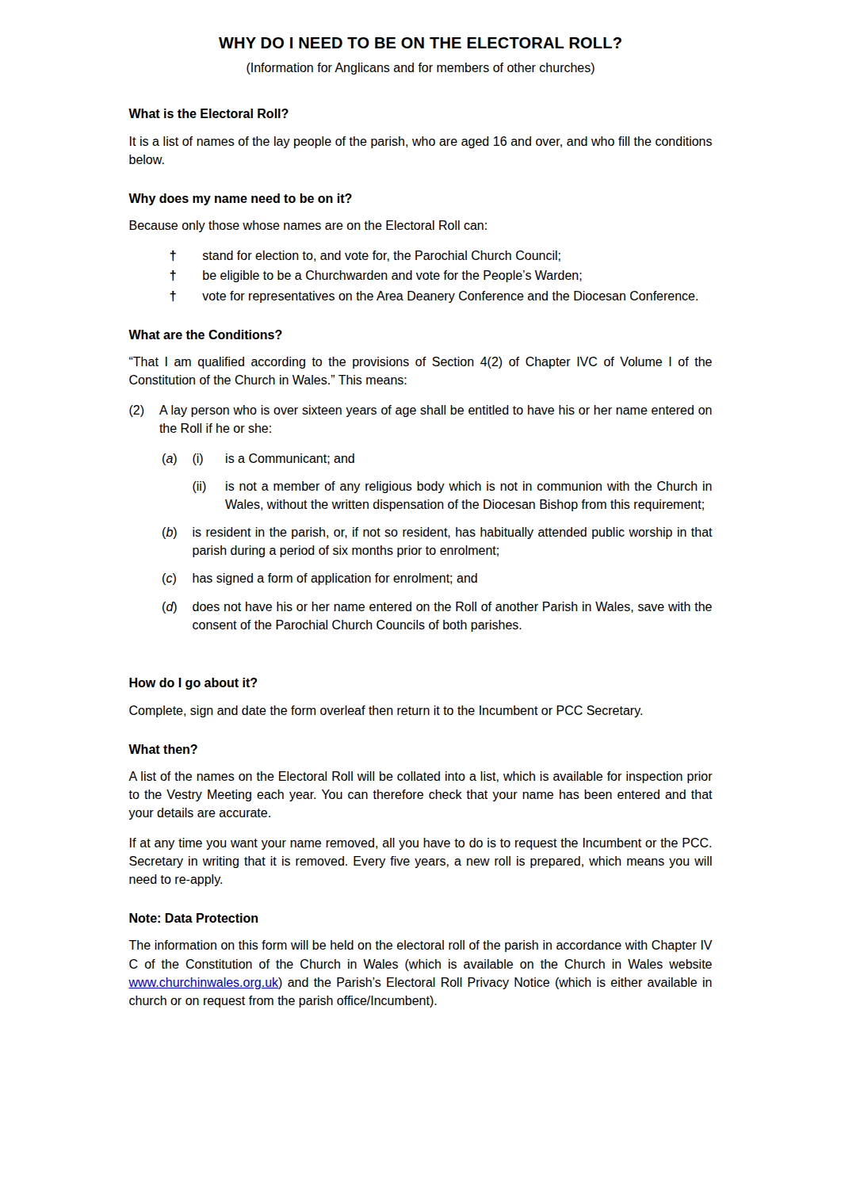Why do I need to be on the Electoral Roll?
(Information for Anglicans and for members of other churches)
What is the Electoral Roll?
It is a list of names of the lay people of the parish, who are aged 16 and over, and who fill the conditions below.
Why does my name need to be on it?
Because only those whose names are on the Electoral Roll can:
stand for election to, and vote for, the Parochial Church Council;
be eligible to be a Churchwarden and vote for the People’s Warden;
vote for representatives on the Area Deanery Conference and the Diocesan Conference.
What are the Conditions?
“That I am qualified according to the provisions of Section 4(2) of Chapter IVC of Volume I of the Constitution of the Church in Wales.” This means:
(2)
A lay person who is over sixteen years of age shall be entitled to have his or her name entered on the Roll if he or she:
(a)
(i)
is a Communicant; and
(ii)
is not a member of any religious body which is not in communion with the Church in Wales, without the written dispensation of the Diocesan Bishop from this requirement;
(b)
is resident in the parish, or, if not so resident, has habitually attended public worship in that parish during a period of six months prior to enrolment;
(c)
has signed a form of application for enrolment; and
(d)
does not have his or her name entered on the Roll of another Parish in Wales, save with the consent of the Parochial Church Councils of both parishes.
How do I go about it?
Complete, sign and date the form overleaf then return it to the Incumbent or PCC Secretary.
What then?
A list of the names on the Electoral Roll will be collated into a list, which is available for inspection prior to the Vestry Meeting each year. You can therefore check that your name has been entered and that your details are accurate.
If at any time you want your name removed, all you have to do is to request the Incumbent or the PCC. Secretary in writing that it is removed. Every five years, a new roll is prepared, which means you will need to re-apply.
Note: Data Protection
The information on this form will be held on the electoral roll of the parish in accordance with Chapter IV C of the Constitution of the Church in Wales (which is available on the Church in Wales website www.churchinwales.org.uk) and the Parish’s Electoral Roll Privacy Notice (which is either available in church or on request from the parish office/Incumbent).